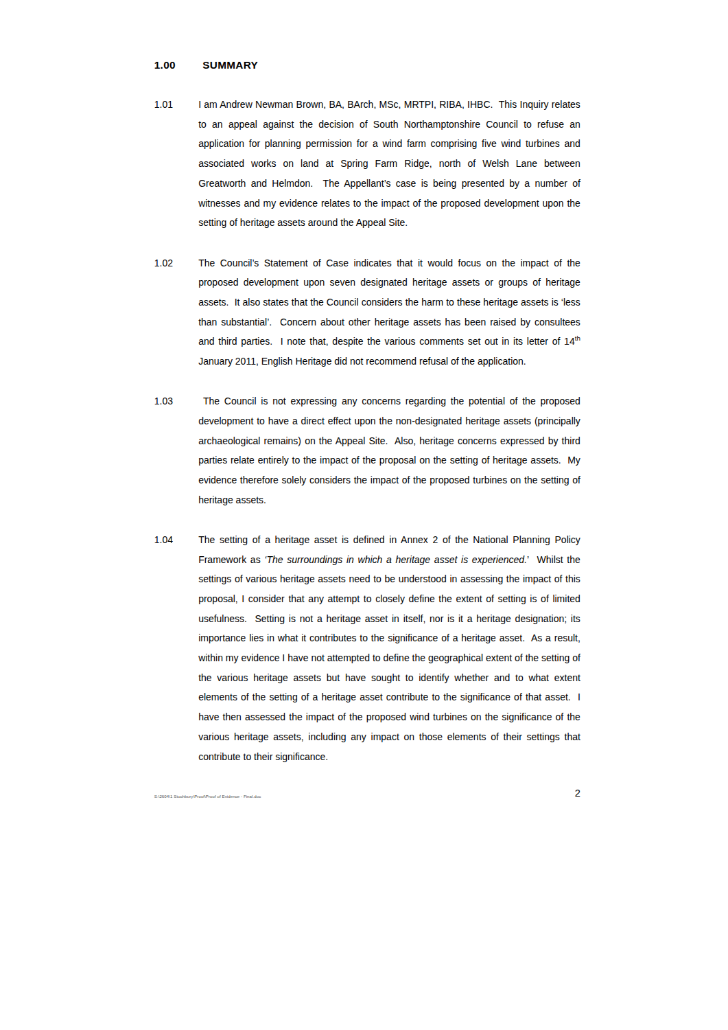1.00 SUMMARY
1.01
I am Andrew Newman Brown, BA, BArch, MSc, MRTPI, RIBA, IHBC. This Inquiry relates to an appeal against the decision of South Northamptonshire Council to refuse an application for planning permission for a wind farm comprising five wind turbines and associated works on land at Spring Farm Ridge, north of Welsh Lane between Greatworth and Helmdon. The Appellant’s case is being presented by a number of witnesses and my evidence relates to the impact of the proposed development upon the setting of heritage assets around the Appeal Site.
1.02
The Council’s Statement of Case indicates that it would focus on the impact of the proposed development upon seven designated heritage assets or groups of heritage assets. It also states that the Council considers the harm to these heritage assets is ‘less than substantial’. Concern about other heritage assets has been raised by consultees and third parties. I note that, despite the various comments set out in its letter of 14th January 2011, English Heritage did not recommend refusal of the application.
1.03
The Council is not expressing any concerns regarding the potential of the proposed development to have a direct effect upon the non-designated heritage assets (principally archaeological remains) on the Appeal Site. Also, heritage concerns expressed by third parties relate entirely to the impact of the proposal on the setting of heritage assets. My evidence therefore solely considers the impact of the proposed turbines on the setting of heritage assets.
1.04
The setting of a heritage asset is defined in Annex 2 of the National Planning Policy Framework as ‘The surroundings in which a heritage asset is experienced.’ Whilst the settings of various heritage assets need to be understood in assessing the impact of this proposal, I consider that any attempt to closely define the extent of setting is of limited usefulness. Setting is not a heritage asset in itself, nor is it a heritage designation; its importance lies in what it contributes to the significance of a heritage asset. As a result, within my evidence I have not attempted to define the geographical extent of the setting of the various heritage assets but have sought to identify whether and to what extent elements of the setting of a heritage asset contribute to the significance of that asset. I have then assessed the impact of the proposed wind turbines on the significance of the various heritage assets, including any impact on those elements of their settings that contribute to their significance.
S:\2604\1 Stuchbury\Proof\Proof of Evidence - Final.doc
2